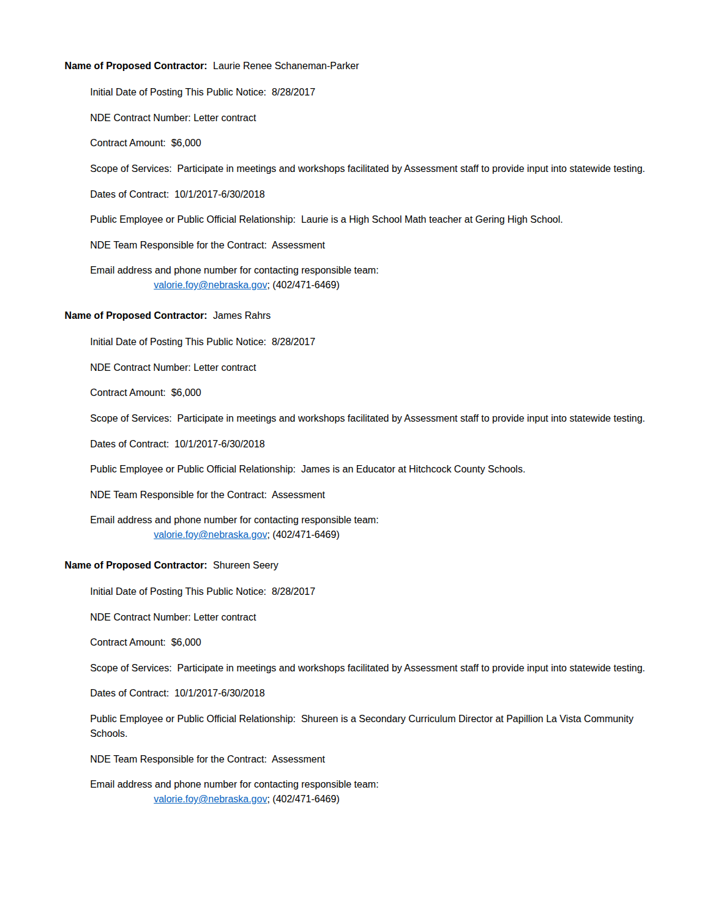Name of Proposed Contractor:Laurie Renee Schaneman-Parker
Initial Date of Posting This Public Notice: 8/28/2017
NDE Contract Number: Letter contract
Contract Amount: $6,000
Scope of Services: Participate in meetings and workshops facilitated by Assessment staff to provide input into statewide testing.
Dates of Contract: 10/1/2017-6/30/2018
Public Employee or Public Official Relationship: Laurie is a High School Math teacher at Gering High School.
NDE Team Responsible for the Contract: Assessment
Email address and phone number for contacting responsible team:
valorie.foy@nebraska.gov; (402/471-6469)
Name of Proposed Contractor:James Rahrs
Initial Date of Posting This Public Notice: 8/28/2017
NDE Contract Number: Letter contract
Contract Amount: $6,000
Scope of Services: Participate in meetings and workshops facilitated by Assessment staff to provide input into statewide testing.
Dates of Contract: 10/1/2017-6/30/2018
Public Employee or Public Official Relationship: James is an Educator at Hitchcock County Schools.
NDE Team Responsible for the Contract: Assessment
Email address and phone number for contacting responsible team:
valorie.foy@nebraska.gov; (402/471-6469)
Name of Proposed Contractor:Shureen Seery
Initial Date of Posting This Public Notice: 8/28/2017
NDE Contract Number: Letter contract
Contract Amount: $6,000
Scope of Services: Participate in meetings and workshops facilitated by Assessment staff to provide input into statewide testing.
Dates of Contract: 10/1/2017-6/30/2018
Public Employee or Public Official Relationship: Shureen is a Secondary Curriculum Director at Papillion La Vista Community Schools.
NDE Team Responsible for the Contract: Assessment
Email address and phone number for contacting responsible team:
valorie.foy@nebraska.gov; (402/471-6469)